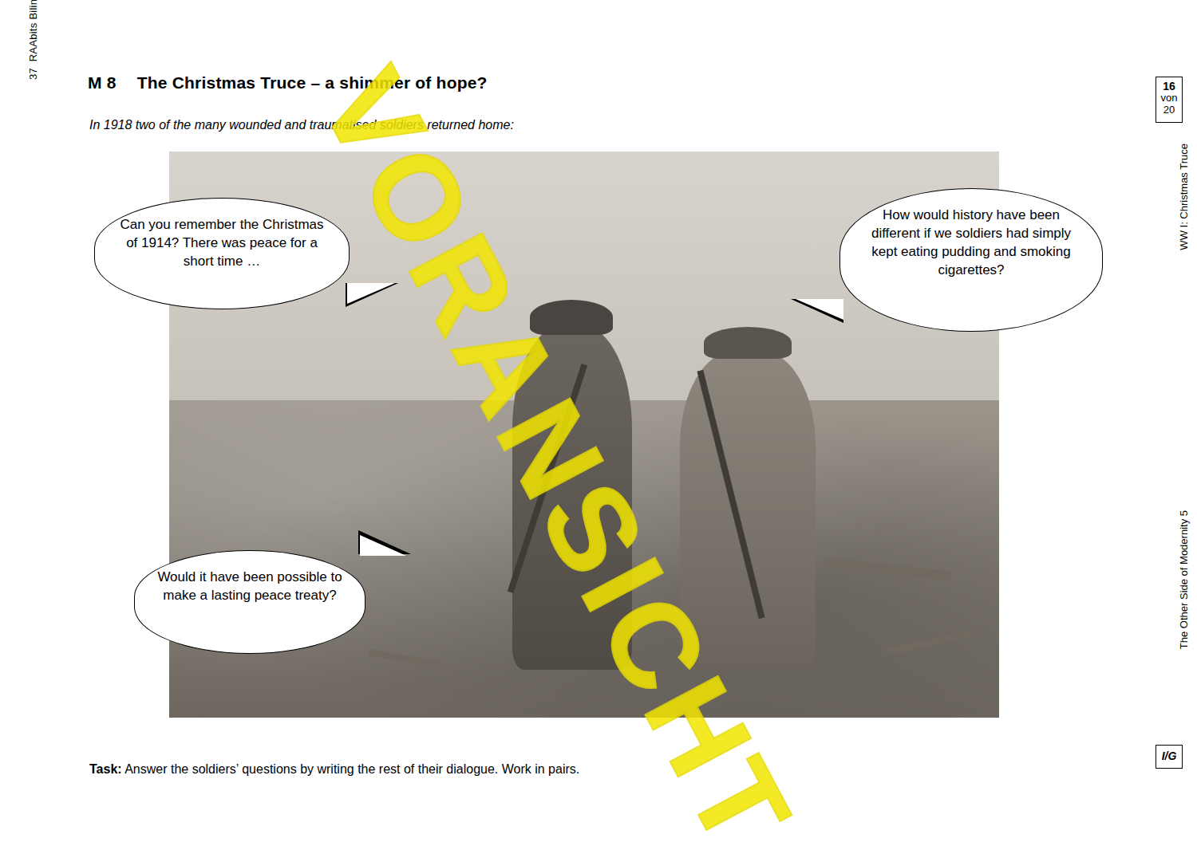37 RAAbits Bilingual Geschichte September 2016
16
von
20
WW I: Christmas Truce
The Other Side of Modernity 5
I/G
M 8 The Christmas Truce – a shimmer of hope?
In 1918 two of the many wounded and traumatised soldiers returned home:
© Thinkstock/Hemera
Can you remember the Christmas of 1914? There was peace for a short time …
How would history have been different if we soldiers had simply kept eating pudding and smoking cigarettes?
Would it have been possible to make a lasting peace treaty?
VORANSICHT
Task: Answer the soldiers’ questions by writing the rest of their dialogue. Work in pairs.